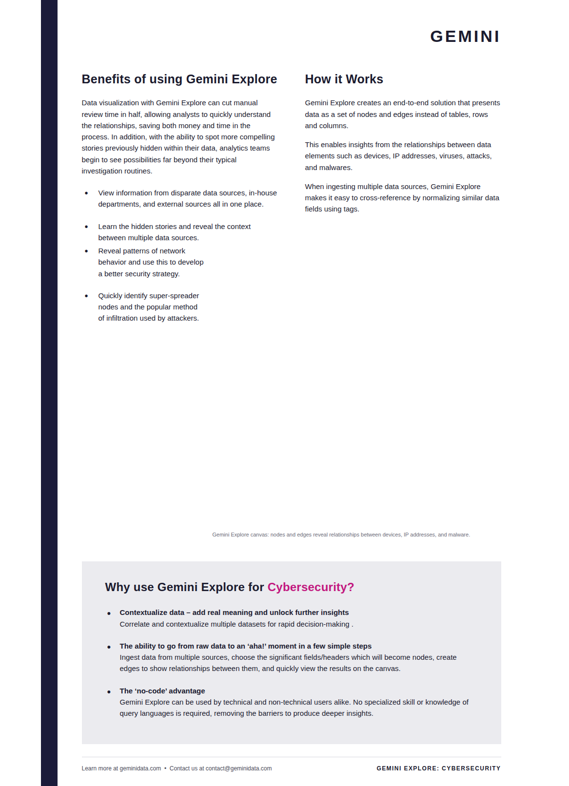Gemini
Benefits of using Gemini Explore
Data visualization with Gemini Explore can cut manual review time in half, allowing analysts to quickly understand the relationships, saving both money and time in the process. In addition, with the ability to spot more compelling stories previously hidden within their data, analytics teams begin to see possibilities far beyond their typical investigation routines.
View information from disparate data sources, in-house departments, and external sources all in one place.
Learn the hidden stories and reveal the context between multiple data sources.
How it Works
Gemini Explore creates an end-to-end solution that presents data as a set of nodes and edges instead of tables, rows and columns.
This enables insights from the relationships between data elements such as devices, IP addresses, viruses, attacks, and malwares.
When ingesting multiple data sources, Gemini Explore makes it easy to cross-reference by normalizing similar data fields using tags.
Reveal patterns of network behavior and use this to develop a better security strategy.
Quickly identify super-spreader nodes and the popular method of infiltration used by attackers.
Gemini Explore canvas: nodes and edges reveal relationships between devices, IP addresses, and malware.
Why use Gemini Explore for Cybersecurity?
Contextualize data – add real meaning and unlock further insights Correlate and contextualize multiple datasets for rapid decision-making .
The ability to go from raw data to an ‘aha!’ moment in a few simple steps Ingest data from multiple sources, choose the significant fields/headers which will become nodes, create edges to show relationships between them, and quickly view the results on the canvas.
The ‘no-code’ advantage Gemini Explore can be used by technical and non-technical users alike. No specialized skill or knowledge of query languages is required, removing the barriers to produce deeper insights.
Learn more at geminidata.com • Contact us at contact@geminidata.com
Gemini Explore: Cybersecurity